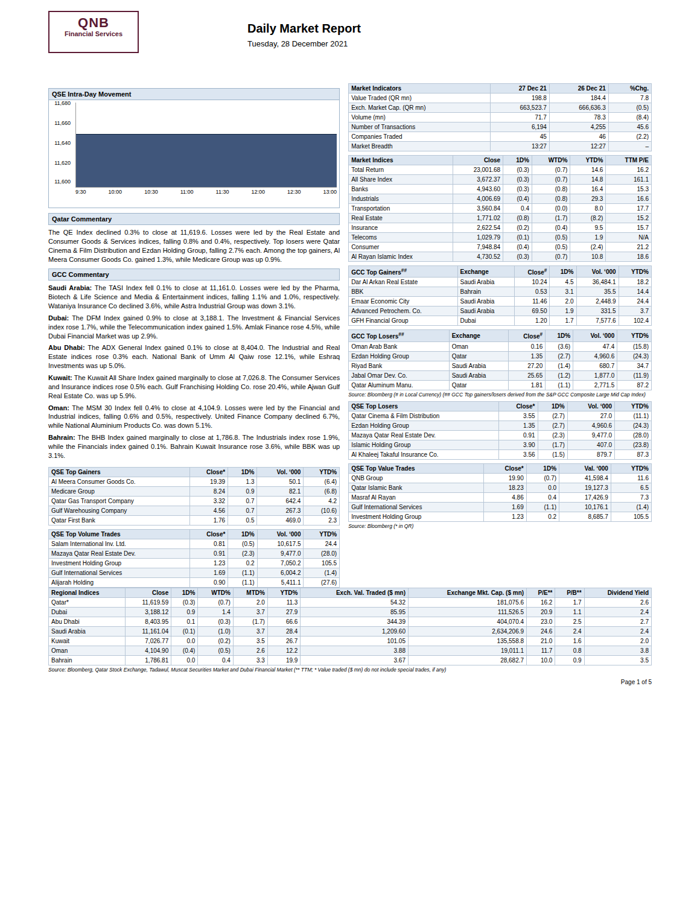QNB
Financial Services
Daily Market Report
Tuesday, 28 December 2021
QSE Intra-Day Movement
11,680 11,660 11,640 11,620 11,600
9:3010:0010:3011:0011:3012:0012:3013:00
Qatar Commentary
The QE Index declined 0.3% to close at 11,619.6. Losses were led by the Real Estate and Consumer Goods & Services indices, falling 0.8% and 0.4%, respectively. Top losers were Qatar Cinema & Film Distribution and Ezdan Holding Group, falling 2.7% each. Among the top gainers, Al Meera Consumer Goods Co. gained 1.3%, while Medicare Group was up 0.9%.
GCC Commentary
Saudi Arabia: The TASI Index fell 0.1% to close at 11,161.0. Losses were led by the Pharma, Biotech & Life Science and Media & Entertainment indices, falling 1.1% and 1.0%, respectively. Wataniya Insurance Co declined 3.6%, while Astra Industrial Group was down 3.1%.
Dubai: The DFM Index gained 0.9% to close at 3,188.1. The Investment & Financial Services index rose 1.7%, while the Telecommunication index gained 1.5%. Amlak Finance rose 4.5%, while Dubai Financial Market was up 2.9%.
Abu Dhabi: The ADX General Index gained 0.1% to close at 8,404.0. The Industrial and Real Estate indices rose 0.3% each. National Bank of Umm Al Qaiw rose 12.1%, while Eshraq Investments was up 5.0%.
Kuwait: The Kuwait All Share Index gained marginally to close at 7,026.8. The Consumer Services and Insurance indices rose 0.5% each. Gulf Franchising Holding Co. rose 20.4%, while Ajwan Gulf Real Estate Co. was up 5.9%.
Oman: The MSM 30 Index fell 0.4% to close at 4,104.9. Losses were led by the Financial and Industrial indices, falling 0.6% and 0.5%, respectively. United Finance Company declined 6.7%, while National Aluminium Products Co. was down 5.1%.
Bahrain: The BHB Index gained marginally to close at 1,786.8. The Industrials index rose 1.9%, while the Financials index gained 0.1%. Bahrain Kuwait Insurance rose 3.6%, while BBK was up 3.1%.
| QSE Top Gainers | Close* | 1D% | Vol. ‘000 | YTD% |
| --- | --- | --- | --- | --- |
| Al Meera Consumer Goods Co. | 19.39 | 1.3 | 50.1 | (6.4) |
| Medicare Group | 8.24 | 0.9 | 82.1 | (6.8) |
| Qatar Gas Transport Company | 3.32 | 0.7 | 642.4 | 4.2 |
| Gulf Warehousing Company | 4.56 | 0.7 | 267.3 | (10.6) |
| Qatar First Bank | 1.76 | 0.5 | 469.0 | 2.3 |
| QSE Top Volume Trades | Close* | 1D% | Vol. ‘000 | YTD% |
| --- | --- | --- | --- | --- |
| Salam International Inv. Ltd. | 0.81 | (0.5) | 10,617.5 | 24.4 |
| Mazaya Qatar Real Estate Dev. | 0.91 | (2.3) | 9,477.0 | (28.0) |
| Investment Holding Group | 1.23 | 0.2 | 7,050.2 | 105.5 |
| Gulf International Services | 1.69 | (1.1) | 6,004.2 | (1.4) |
| Alijarah Holding | 0.90 | (1.1) | 5,411.1 | (27.6) |
| Market Indicators | 27 Dec 21 | 26 Dec 21 | %Chg. |
| --- | --- | --- | --- |
| Value Traded (QR mn) | 198.8 | 184.4 | 7.8 |
| Exch. Market Cap. (QR mn) | 663,523.7 | 666,636.3 | (0.5) |
| Volume (mn) | 71.7 | 78.3 | (8.4) |
| Number of Transactions | 6,194 | 4,255 | 45.6 |
| Companies Traded | 45 | 46 | (2.2) |
| Market Breadth | 13:27 | 12:27 | – |
| Market Indices | Close | 1D% | WTD% | YTD% | TTM P/E |
| --- | --- | --- | --- | --- | --- |
| Total Return | 23,001.68 | (0.3) | (0.7) | 14.6 | 16.2 |
| All Share Index | 3,672.37 | (0.3) | (0.7) | 14.8 | 161.1 |
| Banks | 4,943.60 | (0.3) | (0.8) | 16.4 | 15.3 |
| Industrials | 4,006.69 | (0.4) | (0.8) | 29.3 | 16.6 |
| Transportation | 3,560.84 | 0.4 | (0.0) | 8.0 | 17.7 |
| Real Estate | 1,771.02 | (0.8) | (1.7) | (8.2) | 15.2 |
| Insurance | 2,622.54 | (0.2) | (0.4) | 9.5 | 15.7 |
| Telecoms | 1,029.79 | (0.1) | (0.5) | 1.9 | N/A |
| Consumer | 7,948.84 | (0.4) | (0.5) | (2.4) | 21.2 |
| Al Rayan Islamic Index | 4,730.52 | (0.3) | (0.7) | 10.8 | 18.6 |
| GCC Top Gainers ## | Exchange | Close # | 1D% | Vol. ‘000 | YTD% |
| --- | --- | --- | --- | --- | --- |
| Dar Al Arkan Real Estate | Saudi Arabia | 10.24 | 4.5 | 36,484.1 | 18.2 |
| BBK | Bahrain | 0.53 | 3.1 | 35.5 | 14.4 |
| Emaar Economic City | Saudi Arabia | 11.46 | 2.0 | 2,448.9 | 24.4 |
| Advanced Petrochem. Co. | Saudi Arabia | 69.50 | 1.9 | 331.5 | 3.7 |
| GFH Financial Group | Dubai | 1.20 | 1.7 | 7,577.6 | 102.4 |
| GCC Top Losers ## | Exchange | Close # | 1D% | Vol. ‘000 | YTD% |
| --- | --- | --- | --- | --- | --- |
| Oman Arab Bank | Oman | 0.16 | (3.6) | 47.4 | (15.8) |
| Ezdan Holding Group | Qatar | 1.35 | (2.7) | 4,960.6 | (24.3) |
| Riyad Bank | Saudi Arabia | 27.20 | (1.4) | 680.7 | 34.7 |
| Jabal Omar Dev. Co. | Saudi Arabia | 25.65 | (1.2) | 1,877.0 | (11.9) |
| Qatar Aluminum Manu. | Qatar | 1.81 | (1.1) | 2,771.5 | 87.2 |
Source: Bloomberg (# in Local Currency) (## GCC Top gainers/losers derived from the S&P GCC Composite Large Mid Cap Index)
| QSE Top Losers | Close* | 1D% | Vol. ‘000 | YTD% |
| --- | --- | --- | --- | --- |
| Qatar Cinema & Film Distribution | 3.55 | (2.7) | 27.0 | (11.1) |
| Ezdan Holding Group | 1.35 | (2.7) | 4,960.6 | (24.3) |
| Mazaya Qatar Real Estate Dev. | 0.91 | (2.3) | 9,477.0 | (28.0) |
| Islamic Holding Group | 3.90 | (1.7) | 407.0 | (23.8) |
| Al Khaleej Takaful Insurance Co. | 3.56 | (1.5) | 879.7 | 87.3 |
| QSE Top Value Trades | Close* | 1D% | Val. ‘000 | YTD% |
| --- | --- | --- | --- | --- |
| QNB Group | 19.90 | (0.7) | 41,598.4 | 11.6 |
| Qatar Islamic Bank | 18.23 | 0.0 | 19,127.3 | 6.5 |
| Masraf Al Rayan | 4.86 | 0.4 | 17,426.9 | 7.3 |
| Gulf International Services | 1.69 | (1.1) | 10,176.1 | (1.4) |
| Investment Holding Group | 1.23 | 0.2 | 8,685.7 | 105.5 |
Source: Bloomberg (* in QR)
| Regional Indices | Close | 1D% | WTD% | MTD% | YTD% | Exch. Val. Traded ($ mn) | Exchange Mkt. Cap. ($ mn) | P/E** | P/B** | Dividend Yield |
| --- | --- | --- | --- | --- | --- | --- | --- | --- | --- | --- |
| Qatar* | 11,619.59 | (0.3) | (0.7) | 2.0 | 11.3 | 54.32 | 181,075.6 | 16.2 | 1.7 | 2.6 |
| Dubai | 3,188.12 | 0.9 | 1.4 | 3.7 | 27.9 | 85.95 | 111,526.5 | 20.9 | 1.1 | 2.4 |
| Abu Dhabi | 8,403.95 | 0.1 | (0.3) | (1.7) | 66.6 | 344.39 | 404,070.4 | 23.0 | 2.5 | 2.7 |
| Saudi Arabia | 11,161.04 | (0.1) | (1.0) | 3.7 | 28.4 | 1,209.60 | 2,634,206.9 | 24.6 | 2.4 | 2.4 |
| Kuwait | 7,026.77 | 0.0 | (0.2) | 3.5 | 26.7 | 101.05 | 135,558.8 | 21.0 | 1.6 | 2.0 |
| Oman | 4,104.90 | (0.4) | (0.5) | 2.6 | 12.2 | 3.88 | 19,011.1 | 11.7 | 0.8 | 3.8 |
| Bahrain | 1,786.81 | 0.0 | 0.4 | 3.3 | 19.9 | 3.67 | 28,682.7 | 10.0 | 0.9 | 3.5 |
Source: Bloomberg, Qatar Stock Exchange, Tadawul, Muscat Securities Market and Dubai Financial Market (** TTM; * Value traded ($ mn) do not include special trades, if any)
Page 1 of 5